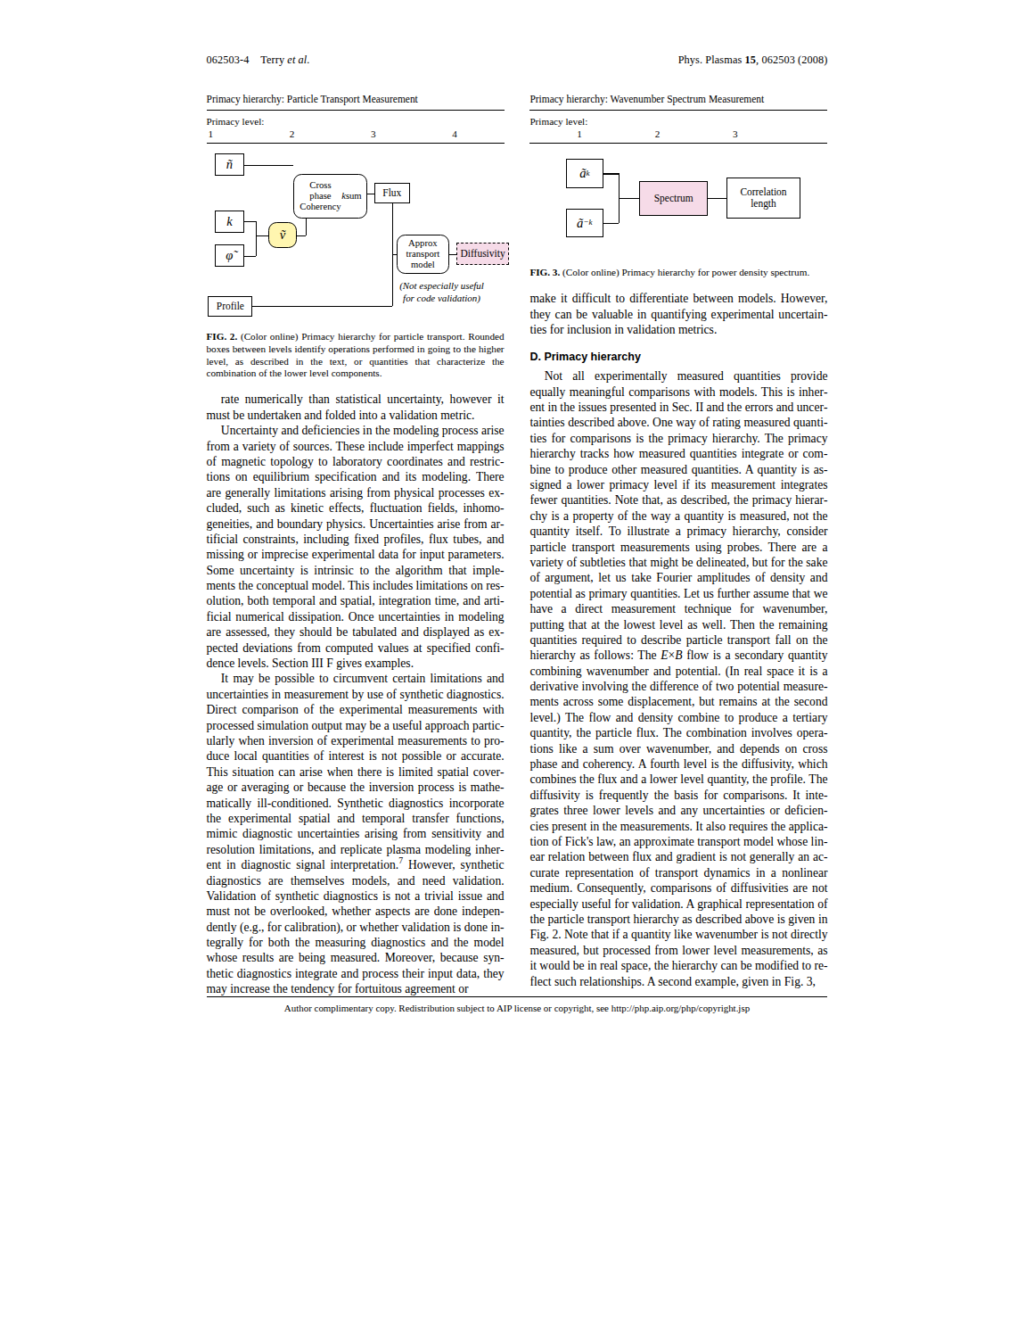062503-4 Terry et al.
Phys. Plasmas 15, 062503 (2008)
Primacy hierarchy: Particle Transport Measurement
Primacy level:
1234
ñ
k
φ̃
Profile
ṽ
Cross phase
Coherency
k sum
Flux
Approx
transport
model
Diffusivity
(Not especially useful
for code validation)
FIG. 2. (Color online) Primacy hierarchy for particle transport. Rounded boxes between levels identify operations performed in going to the higher level, as described in the text, or quantities that characterize the combination of the lower level components.
rate numerically than statistical uncertainty, however it must be undertaken and folded into a validation metric.
Uncertainty and deficiencies in the modeling process arise from a variety of sources. These include imperfect mappings of magnetic topology to laboratory coordinates and restrictions on equilibrium specification and its modeling. There are generally limitations arising from physical processes excluded, such as kinetic effects, fluctuation fields, inhomogeneities, and boundary physics. Uncertainties arise from artificial constraints, including fixed profiles, flux tubes, and missing or imprecise experimental data for input parameters. Some uncertainty is intrinsic to the algorithm that implements the conceptual model. This includes limitations on resolution, both temporal and spatial, integration time, and artificial numerical dissipation. Once uncertainties in modeling are assessed, they should be tabulated and displayed as expected deviations from computed values at specified confidence levels. Section III F gives examples.
It may be possible to circumvent certain limitations and uncertainties in measurement by use of synthetic diagnostics. Direct comparison of the experimental measurements with processed simulation output may be a useful approach particularly when inversion of experimental measurements to produce local quantities of interest is not possible or accurate. This situation can arise when there is limited spatial coverage or averaging or because the inversion process is mathematically ill-conditioned. Synthetic diagnostics incorporate the experimental spatial and temporal transfer functions, mimic diagnostic uncertainties arising from sensitivity and resolution limitations, and replicate plasma modeling inherent in diagnostic signal interpretation.7 However, synthetic diagnostics are themselves models, and need validation. Validation of synthetic diagnostics is not a trivial issue and must not be overlooked, whether aspects are done independently (e.g., for calibration), or whether validation is done integrally for both the measuring diagnostics and the model whose results are being measured. Moreover, because synthetic diagnostics integrate and process their input data, they may increase the tendency for fortuitous agreement or
Primacy hierarchy: Wavenumber Spectrum Measurement
Primacy level:
123
ãk
ã−k
Spectrum
Correlation
length
FIG. 3. (Color online) Primacy hierarchy for power density spectrum.
make it difficult to differentiate between models. However, they can be valuable in quantifying experimental uncertainties for inclusion in validation metrics.
D. Primacy hierarchy
Not all experimentally measured quantities provide equally meaningful comparisons with models. This is inherent in the issues presented in Sec. II and the errors and uncertainties described above. One way of rating measured quantities for comparisons is the primacy hierarchy. The primacy hierarchy tracks how measured quantities integrate or combine to produce other measured quantities. A quantity is assigned a lower primacy level if its measurement integrates fewer quantities. Note that, as described, the primacy hierarchy is a property of the way a quantity is measured, not the quantity itself. To illustrate a primacy hierarchy, consider particle transport measurements using probes. There are a variety of subtleties that might be delineated, but for the sake of argument, let us take Fourier amplitudes of density and potential as primary quantities. Let us further assume that we have a direct measurement technique for wavenumber, putting that at the lowest level as well. Then the remaining quantities required to describe particle transport fall on the hierarchy as follows: The E×B flow is a secondary quantity combining wavenumber and potential. (In real space it is a derivative involving the difference of two potential measurements across some displacement, but remains at the second level.) The flow and density combine to produce a tertiary quantity, the particle flux. The combination involves operations like a sum over wavenumber, and depends on cross phase and coherency. A fourth level is the diffusivity, which combines the flux and a lower level quantity, the profile. The diffusivity is frequently the basis for comparisons. It integrates three lower levels and any uncertainties or deficiencies present in the measurements. It also requires the application of Fick's law, an approximate transport model whose linear relation between flux and gradient is not generally an accurate representation of transport dynamics in a nonlinear medium. Consequently, comparisons of diffusivities are not especially useful for validation. A graphical representation of the particle transport hierarchy as described above is given in Fig. 2. Note that if a quantity like wavenumber is not directly measured, but processed from lower level measurements, as it would be in real space, the hierarchy can be modified to reflect such relationships. A second example, given in Fig. 3,
Author complimentary copy. Redistribution subject to AIP license or copyright, see http://php.aip.org/php/copyright.jsp